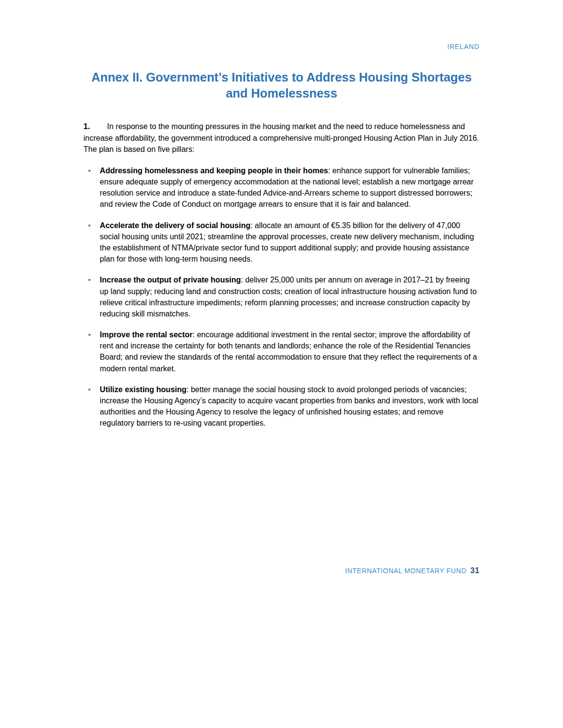IRELAND
Annex II. Government’s Initiatives to Address Housing Shortages
and Homelessness
1. In response to the mounting pressures in the housing market and the need to reduce homelessness and increase affordability, the government introduced a comprehensive multi-pronged Housing Action Plan in July 2016. The plan is based on five pillars:
Addressing homelessness and keeping people in their homes: enhance support for vulnerable families; ensure adequate supply of emergency accommodation at the national level; establish a new mortgage arrear resolution service and introduce a state-funded Advice-and-Arrears scheme to support distressed borrowers; and review the Code of Conduct on mortgage arrears to ensure that it is fair and balanced.
Accelerate the delivery of social housing: allocate an amount of €5.35 billion for the delivery of 47,000 social housing units until 2021; streamline the approval processes, create new delivery mechanism, including the establishment of NTMA/private sector fund to support additional supply; and provide housing assistance plan for those with long-term housing needs.
Increase the output of private housing: deliver 25,000 units per annum on average in 2017–21 by freeing up land supply; reducing land and construction costs; creation of local infrastructure housing activation fund to relieve critical infrastructure impediments; reform planning processes; and increase construction capacity by reducing skill mismatches.
Improve the rental sector: encourage additional investment in the rental sector; improve the affordability of rent and increase the certainty for both tenants and landlords; enhance the role of the Residential Tenancies Board; and review the standards of the rental accommodation to ensure that they reflect the requirements of a modern rental market.
Utilize existing housing: better manage the social housing stock to avoid prolonged periods of vacancies; increase the Housing Agency’s capacity to acquire vacant properties from banks and investors, work with local authorities and the Housing Agency to resolve the legacy of unfinished housing estates; and remove regulatory barriers to re-using vacant properties.
INTERNATIONAL MONETARY FUND31